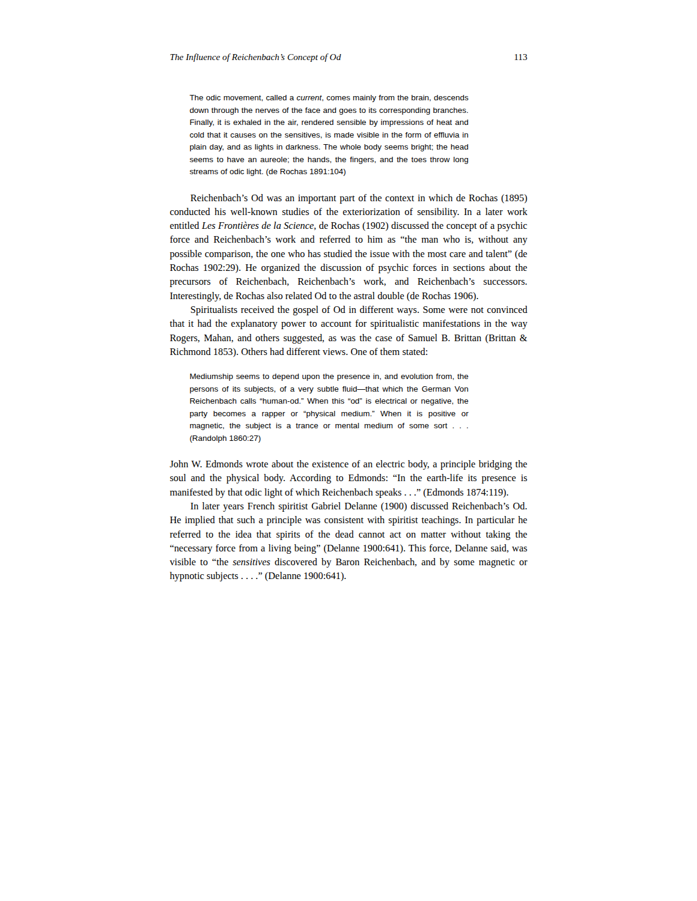The Influence of Reichenbach’s Concept of Od 113
The odic movement, called a current, comes mainly from the brain, descends down through the nerves of the face and goes to its corresponding branches. Finally, it is exhaled in the air, rendered sensible by impressions of heat and cold that it causes on the sensitives, is made visible in the form of effluvia in plain day, and as lights in darkness. The whole body seems bright; the head seems to have an aureole; the hands, the fingers, and the toes throw long streams of odic light. (de Rochas 1891:104)
Reichenbach’s Od was an important part of the context in which de Rochas (1895) conducted his well-known studies of the exteriorization of sensibility. In a later work entitled Les Frontières de la Science, de Rochas (1902) discussed the concept of a psychic force and Reichenbach’s work and referred to him as “the man who is, without any possible comparison, the one who has studied the issue with the most care and talent” (de Rochas 1902:29). He organized the discussion of psychic forces in sections about the precursors of Reichenbach, Reichenbach’s work, and Reichenbach’s successors. Interestingly, de Rochas also related Od to the astral double (de Rochas 1906).
Spiritualists received the gospel of Od in different ways. Some were not convinced that it had the explanatory power to account for spiritualistic manifestations in the way Rogers, Mahan, and others suggested, as was the case of Samuel B. Brittan (Brittan & Richmond 1853). Others had different views. One of them stated:
Mediumship seems to depend upon the presence in, and evolution from, the persons of its subjects, of a very subtle fluid—that which the German Von Reichenbach calls “human-od.” When this “od” is electrical or negative, the party becomes a rapper or “physical medium.” When it is positive or magnetic, the subject is a trance or mental medium of some sort . . . (Randolph 1860:27)
John W. Edmonds wrote about the existence of an electric body, a principle bridging the soul and the physical body. According to Edmonds: “In the earth-life its presence is manifested by that odic light of which Reichenbach speaks . . .” (Edmonds 1874:119).
In later years French spiritist Gabriel Delanne (1900) discussed Reichenbach’s Od. He implied that such a principle was consistent with spiritist teachings. In particular he referred to the idea that spirits of the dead cannot act on matter without taking the “necessary force from a living being” (Delanne 1900:641). This force, Delanne said, was visible to “the sensitives discovered by Baron Reichenbach, and by some magnetic or hypnotic subjects . . . .” (Delanne 1900:641).